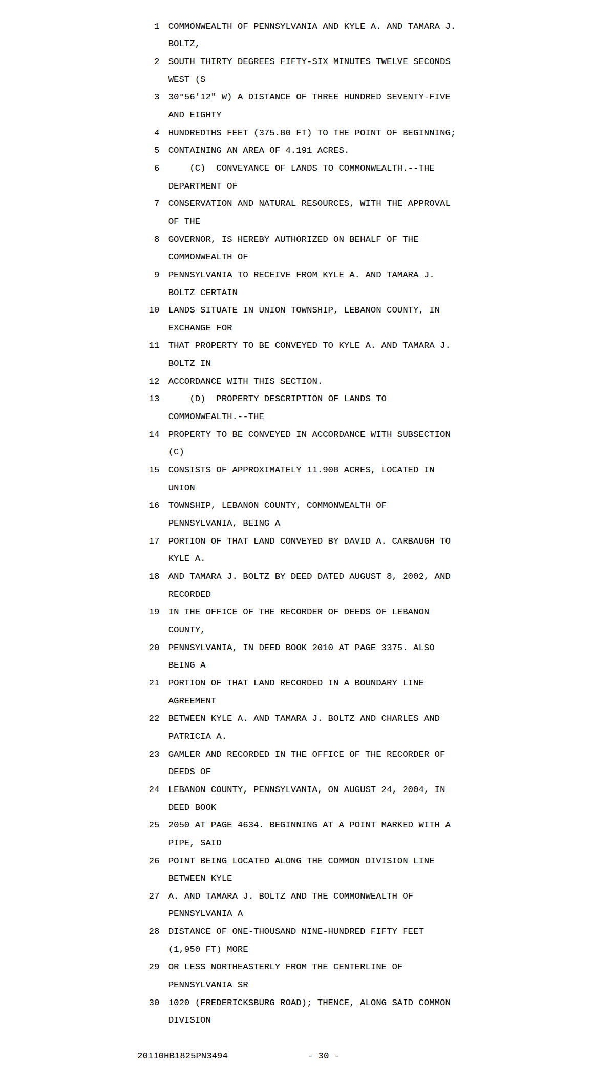COMMONWEALTH OF PENNSYLVANIA AND KYLE A. AND TAMARA J. BOLTZ,
SOUTH THIRTY DEGREES FIFTY-SIX MINUTES TWELVE SECONDS WEST (S
30°56'12" W) A DISTANCE OF THREE HUNDRED SEVENTY-FIVE AND EIGHTY
HUNDREDTHS FEET (375.80 FT) TO THE POINT OF BEGINNING;
CONTAINING AN AREA OF 4.191 ACRES.
(C) CONVEYANCE OF LANDS TO COMMONWEALTH.--THE DEPARTMENT OF
CONSERVATION AND NATURAL RESOURCES, WITH THE APPROVAL OF THE
GOVERNOR, IS HEREBY AUTHORIZED ON BEHALF OF THE COMMONWEALTH OF
PENNSYLVANIA TO RECEIVE FROM KYLE A. AND TAMARA J. BOLTZ CERTAIN
LANDS SITUATE IN UNION TOWNSHIP, LEBANON COUNTY, IN EXCHANGE FOR
THAT PROPERTY TO BE CONVEYED TO KYLE A. AND TAMARA J. BOLTZ IN
ACCORDANCE WITH THIS SECTION.
(D) PROPERTY DESCRIPTION OF LANDS TO COMMONWEALTH.--THE
PROPERTY TO BE CONVEYED IN ACCORDANCE WITH SUBSECTION (C)
CONSISTS OF APPROXIMATELY 11.908 ACRES, LOCATED IN UNION
TOWNSHIP, LEBANON COUNTY, COMMONWEALTH OF PENNSYLVANIA, BEING A
PORTION OF THAT LAND CONVEYED BY DAVID A. CARBAUGH TO KYLE A.
AND TAMARA J. BOLTZ BY DEED DATED AUGUST 8, 2002, AND RECORDED
IN THE OFFICE OF THE RECORDER OF DEEDS OF LEBANON COUNTY,
PENNSYLVANIA, IN DEED BOOK 2010 AT PAGE 3375. ALSO BEING A
PORTION OF THAT LAND RECORDED IN A BOUNDARY LINE AGREEMENT
BETWEEN KYLE A. AND TAMARA J. BOLTZ AND CHARLES AND PATRICIA A.
GAMLER AND RECORDED IN THE OFFICE OF THE RECORDER OF DEEDS OF
LEBANON COUNTY, PENNSYLVANIA, ON AUGUST 24, 2004, IN DEED BOOK
2050 AT PAGE 4634. BEGINNING AT A POINT MARKED WITH A PIPE, SAID
POINT BEING LOCATED ALONG THE COMMON DIVISION LINE BETWEEN KYLE
A. AND TAMARA J. BOLTZ AND THE COMMONWEALTH OF PENNSYLVANIA A
DISTANCE OF ONE-THOUSAND NINE-HUNDRED FIFTY FEET (1,950 FT) MORE
OR LESS NORTHEASTERLY FROM THE CENTERLINE OF PENNSYLVANIA SR
1020 (FREDERICKSBURG ROAD); THENCE, ALONG SAID COMMON DIVISION
20110HB1825PN3494 - 30 -